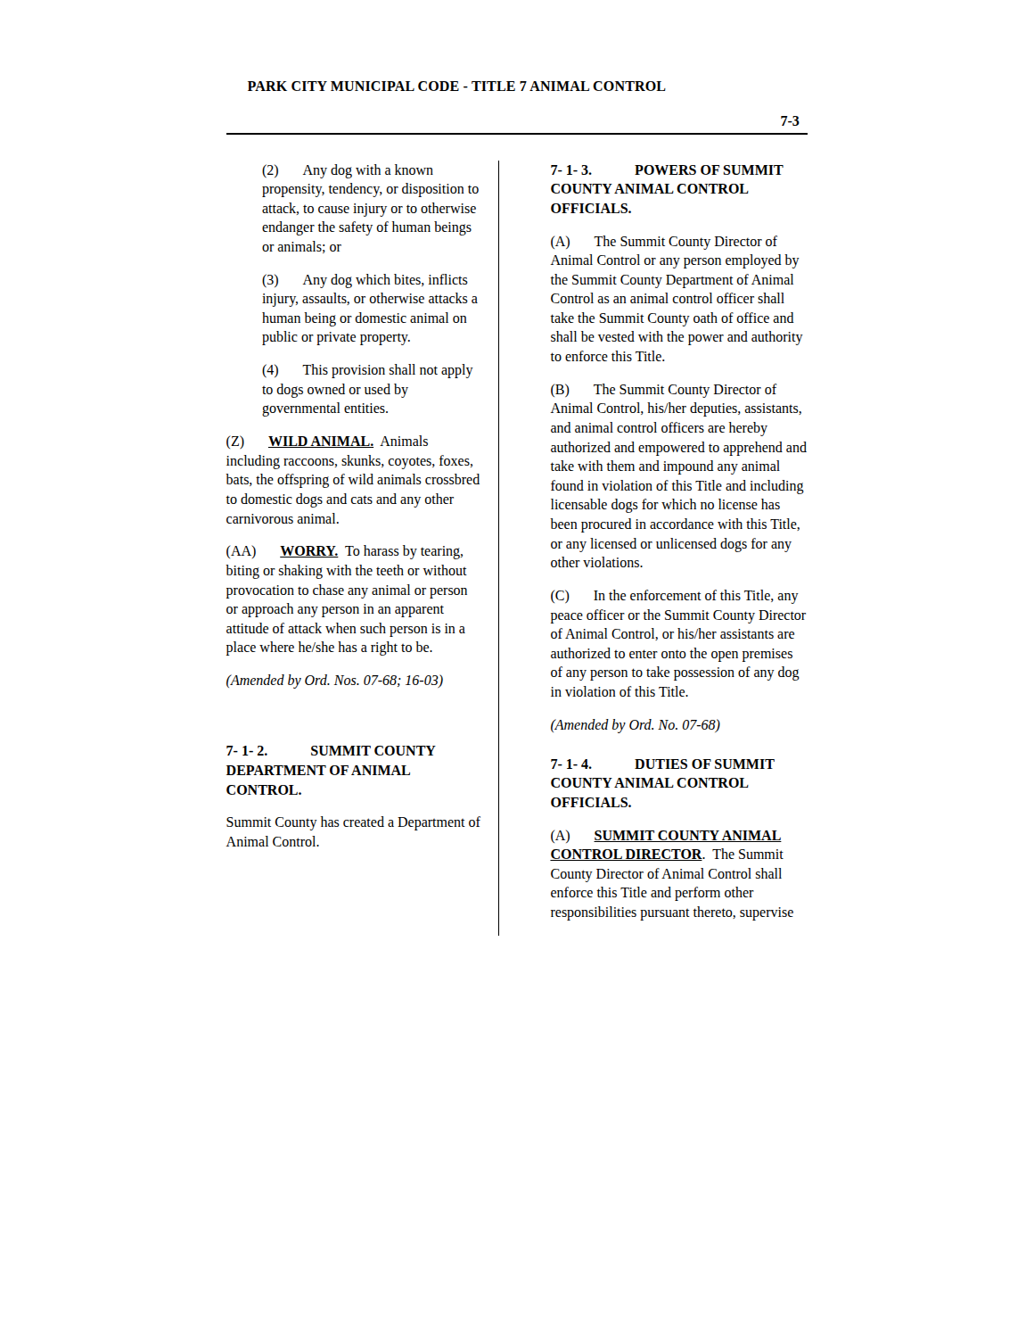PARK CITY MUNICIPAL CODE - TITLE 7 ANIMAL CONTROL
7-3
(2) Any dog with a known propensity, tendency, or disposition to attack, to cause injury or to otherwise endanger the safety of human beings or animals; or
(3) Any dog which bites, inflicts injury, assaults, or otherwise attacks a human being or domestic animal on public or private property.
(4) This provision shall not apply to dogs owned or used by governmental entities.
(Z) WILD ANIMAL. Animals including raccoons, skunks, coyotes, foxes, bats, the offspring of wild animals crossbred to domestic dogs and cats and any other carnivorous animal.
(AA) WORRY. To harass by tearing, biting or shaking with the teeth or without provocation to chase any animal or person or approach any person in an apparent attitude of attack when such person is in a place where he/she has a right to be.
(Amended by Ord. Nos. 07-68; 16-03)
7- 1- 2. SUMMIT COUNTY DEPARTMENT OF ANIMAL CONTROL.
Summit County has created a Department of Animal Control.
7- 1- 3. POWERS OF SUMMIT COUNTY ANIMAL CONTROL OFFICIALS.
(A) The Summit County Director of Animal Control or any person employed by the Summit County Department of Animal Control as an animal control officer shall take the Summit County oath of office and shall be vested with the power and authority to enforce this Title.
(B) The Summit County Director of Animal Control, his/her deputies, assistants, and animal control officers are hereby authorized and empowered to apprehend and take with them and impound any animal found in violation of this Title and including licensable dogs for which no license has been procured in accordance with this Title, or any licensed or unlicensed dogs for any other violations.
(C) In the enforcement of this Title, any peace officer or the Summit County Director of Animal Control, or his/her assistants are authorized to enter onto the open premises of any person to take possession of any dog in violation of this Title.
(Amended by Ord. No. 07-68)
7- 1- 4. DUTIES OF SUMMIT COUNTY ANIMAL CONTROL OFFICIALS.
(A) SUMMIT COUNTY ANIMAL CONTROL DIRECTOR. The Summit County Director of Animal Control shall enforce this Title and perform other responsibilities pursuant thereto, supervise